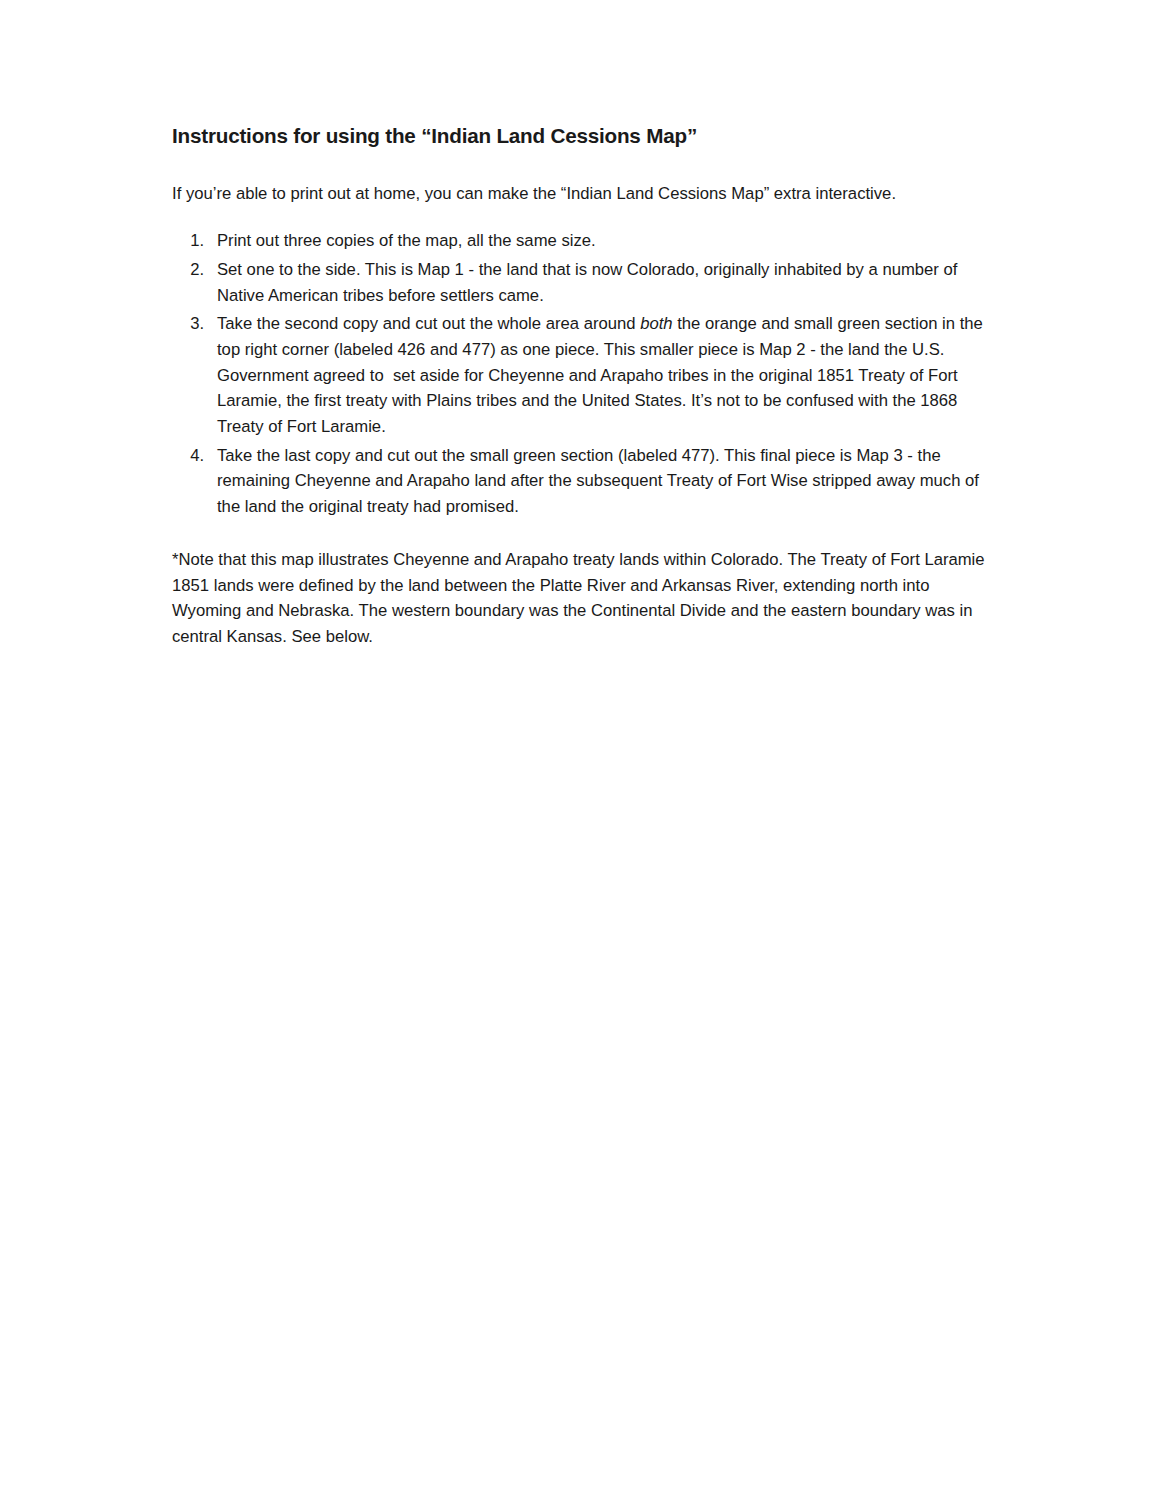Instructions for using the “Indian Land Cessions Map”
If you’re able to print out at home, you can make the “Indian Land Cessions Map” extra interactive.
Print out three copies of the map, all the same size.
Set one to the side. This is Map 1 - the land that is now Colorado, originally inhabited by a number of Native American tribes before settlers came.
Take the second copy and cut out the whole area around both the orange and small green section in the top right corner (labeled 426 and 477) as one piece. This smaller piece is Map 2 - the land the U.S. Government agreed to set aside for Cheyenne and Arapaho tribes in the original 1851 Treaty of Fort Laramie, the first treaty with Plains tribes and the United States. It’s not to be confused with the 1868 Treaty of Fort Laramie.
Take the last copy and cut out the small green section (labeled 477). This final piece is Map 3 - the remaining Cheyenne and Arapaho land after the subsequent Treaty of Fort Wise stripped away much of the land the original treaty had promised.
*Note that this map illustrates Cheyenne and Arapaho treaty lands within Colorado. The Treaty of Fort Laramie 1851 lands were defined by the land between the Platte River and Arkansas River, extending north into Wyoming and Nebraska. The western boundary was the Continental Divide and the eastern boundary was in central Kansas. See below.